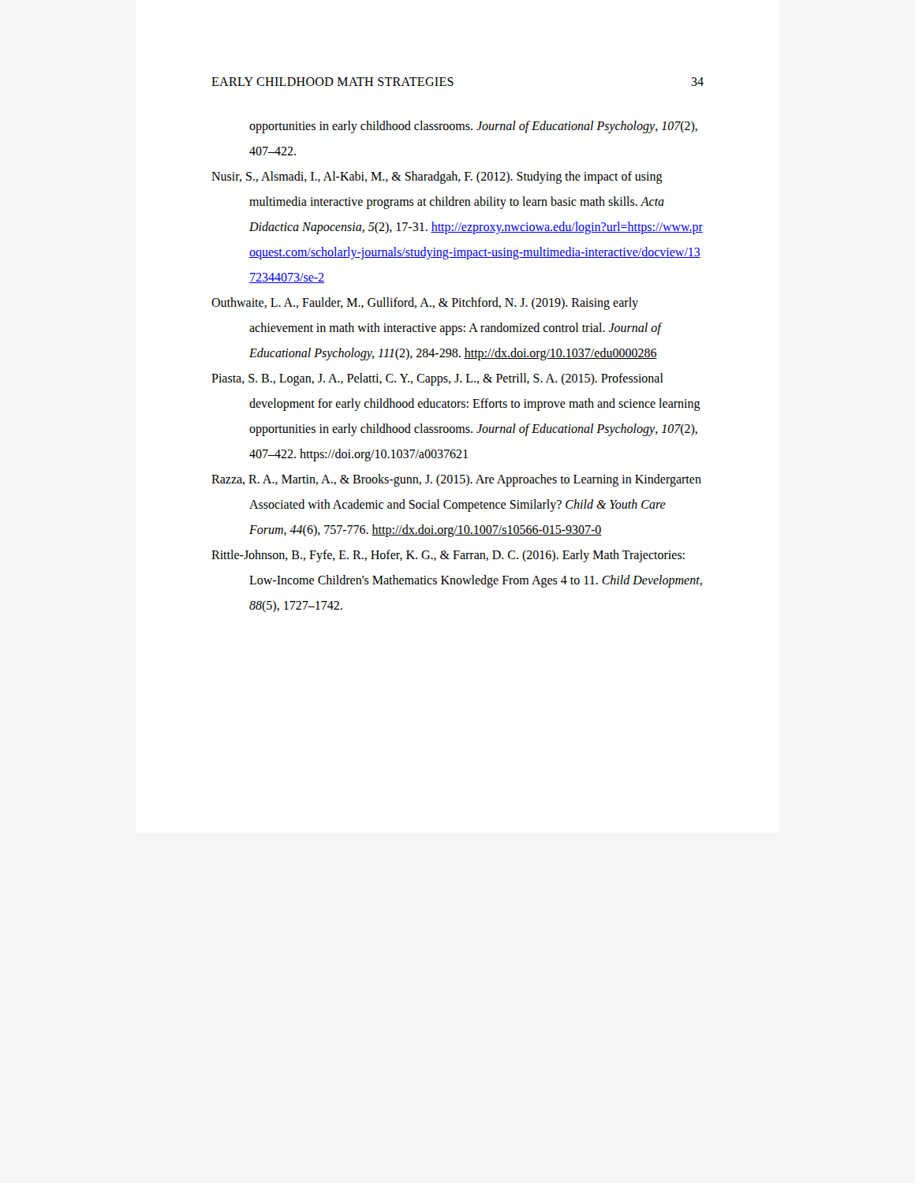Early Childhood Math Strategies 34
opportunities in early childhood classrooms. Journal of Educational Psychology, 107(2), 407–422.
Nusir, S., Alsmadi, I., Al-Kabi, M., & Sharadgah, F. (2012). Studying the impact of using multimedia interactive programs at children ability to learn basic math skills. Acta Didactica Napocensia, 5(2), 17-31. http://ezproxy.nwciowa.edu/login?url=https://www.proquest.com/scholarly-journals/studying-impact-using-multimedia-interactive/docview/1372344073/se-2
Outhwaite, L. A., Faulder, M., Gulliford, A., & Pitchford, N. J. (2019). Raising early achievement in math with interactive apps: A randomized control trial. Journal of Educational Psychology, 111(2), 284-298. http://dx.doi.org/10.1037/edu0000286
Piasta, S. B., Logan, J. A., Pelatti, C. Y., Capps, J. L., & Petrill, S. A. (2015). Professional development for early childhood educators: Efforts to improve math and science learning opportunities in early childhood classrooms. Journal of Educational Psychology, 107(2), 407–422. https://doi.org/10.1037/a0037621
Razza, R. A., Martin, A., & Brooks-gunn, J. (2015). Are Approaches to Learning in Kindergarten Associated with Academic and Social Competence Similarly? Child & Youth Care Forum, 44(6), 757-776. http://dx.doi.org/10.1007/s10566-015-9307-0
Rittle-Johnson, B., Fyfe, E. R., Hofer, K. G., & Farran, D. C. (2016). Early Math Trajectories: Low-Income Children's Mathematics Knowledge From Ages 4 to 11. Child Development, 88(5), 1727–1742.